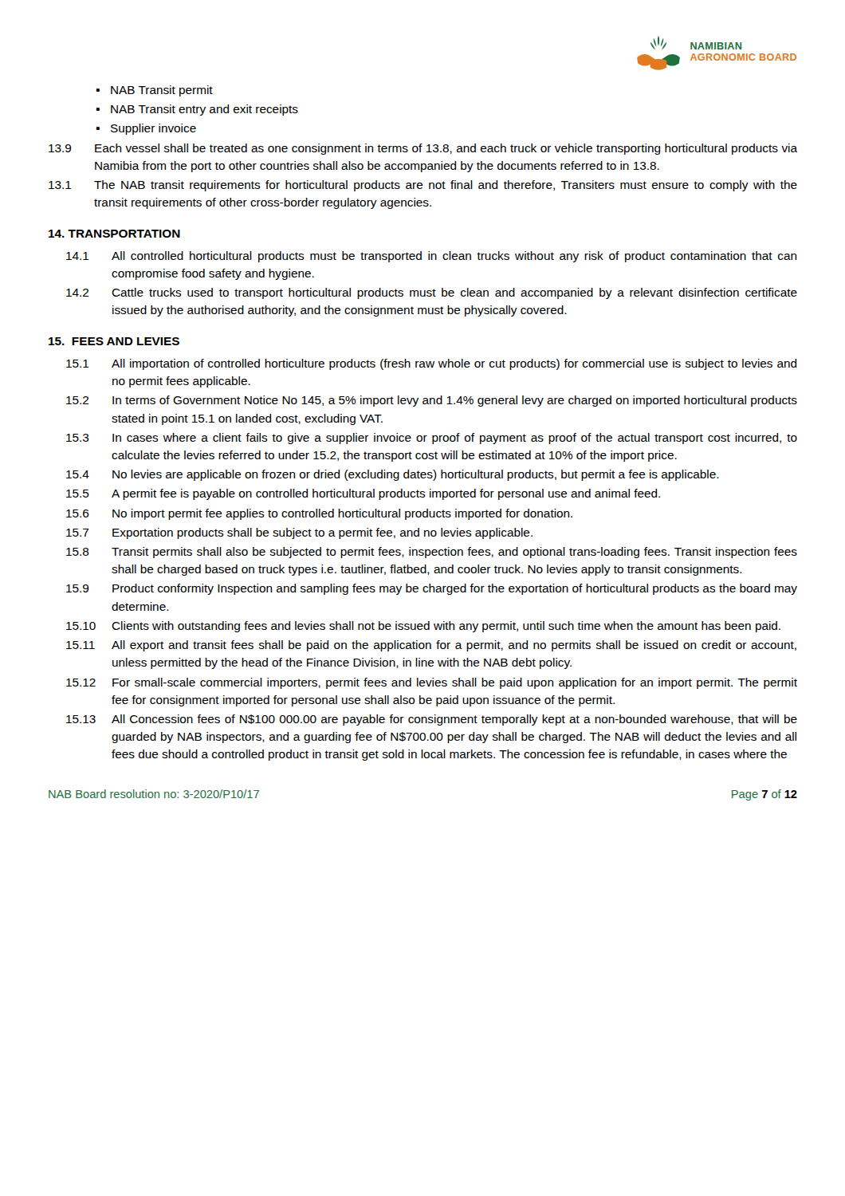NAMIBIAN
AGRONOMIC BOARD
NAB Transit permit
NAB Transit entry and exit receipts
Supplier invoice
13.9 Each vessel shall be treated as one consignment in terms of 13.8, and each truck or vehicle transporting horticultural products via Namibia from the port to other countries shall also be accompanied by the documents referred to in 13.8.
13.1 The NAB transit requirements for horticultural products are not final and therefore, Transiters must ensure to comply with the transit requirements of other cross-border regulatory agencies.
14. TRANSPORTATION
14.1 All controlled horticultural products must be transported in clean trucks without any risk of product contamination that can compromise food safety and hygiene.
14.2 Cattle trucks used to transport horticultural products must be clean and accompanied by a relevant disinfection certificate issued by the authorised authority, and the consignment must be physically covered.
15. FEES AND LEVIES
15.1 All importation of controlled horticulture products (fresh raw whole or cut products) for commercial use is subject to levies and no permit fees applicable.
15.2 In terms of Government Notice No 145, a 5% import levy and 1.4% general levy are charged on imported horticultural products stated in point 15.1 on landed cost, excluding VAT.
15.3 In cases where a client fails to give a supplier invoice or proof of payment as proof of the actual transport cost incurred, to calculate the levies referred to under 15.2, the transport cost will be estimated at 10% of the import price.
15.4 No levies are applicable on frozen or dried (excluding dates) horticultural products, but permit a fee is applicable.
15.5 A permit fee is payable on controlled horticultural products imported for personal use and animal feed.
15.6 No import permit fee applies to controlled horticultural products imported for donation.
15.7 Exportation products shall be subject to a permit fee, and no levies applicable.
15.8 Transit permits shall also be subjected to permit fees, inspection fees, and optional trans-loading fees. Transit inspection fees shall be charged based on truck types i.e. tautliner, flatbed, and cooler truck. No levies apply to transit consignments.
15.9 Product conformity Inspection and sampling fees may be charged for the exportation of horticultural products as the board may determine.
15.10 Clients with outstanding fees and levies shall not be issued with any permit, until such time when the amount has been paid.
15.11 All export and transit fees shall be paid on the application for a permit, and no permits shall be issued on credit or account, unless permitted by the head of the Finance Division, in line with the NAB debt policy.
15.12 For small-scale commercial importers, permit fees and levies shall be paid upon application for an import permit. The permit fee for consignment imported for personal use shall also be paid upon issuance of the permit.
15.13 All Concession fees of N$100 000.00 are payable for consignment temporally kept at a non-bounded warehouse, that will be guarded by NAB inspectors, and a guarding fee of N$700.00 per day shall be charged. The NAB will deduct the levies and all fees due should a controlled product in transit get sold in local markets. The concession fee is refundable, in cases where the
NAB Board resolution no: 3-2020/P10/17
Page 7 of 12